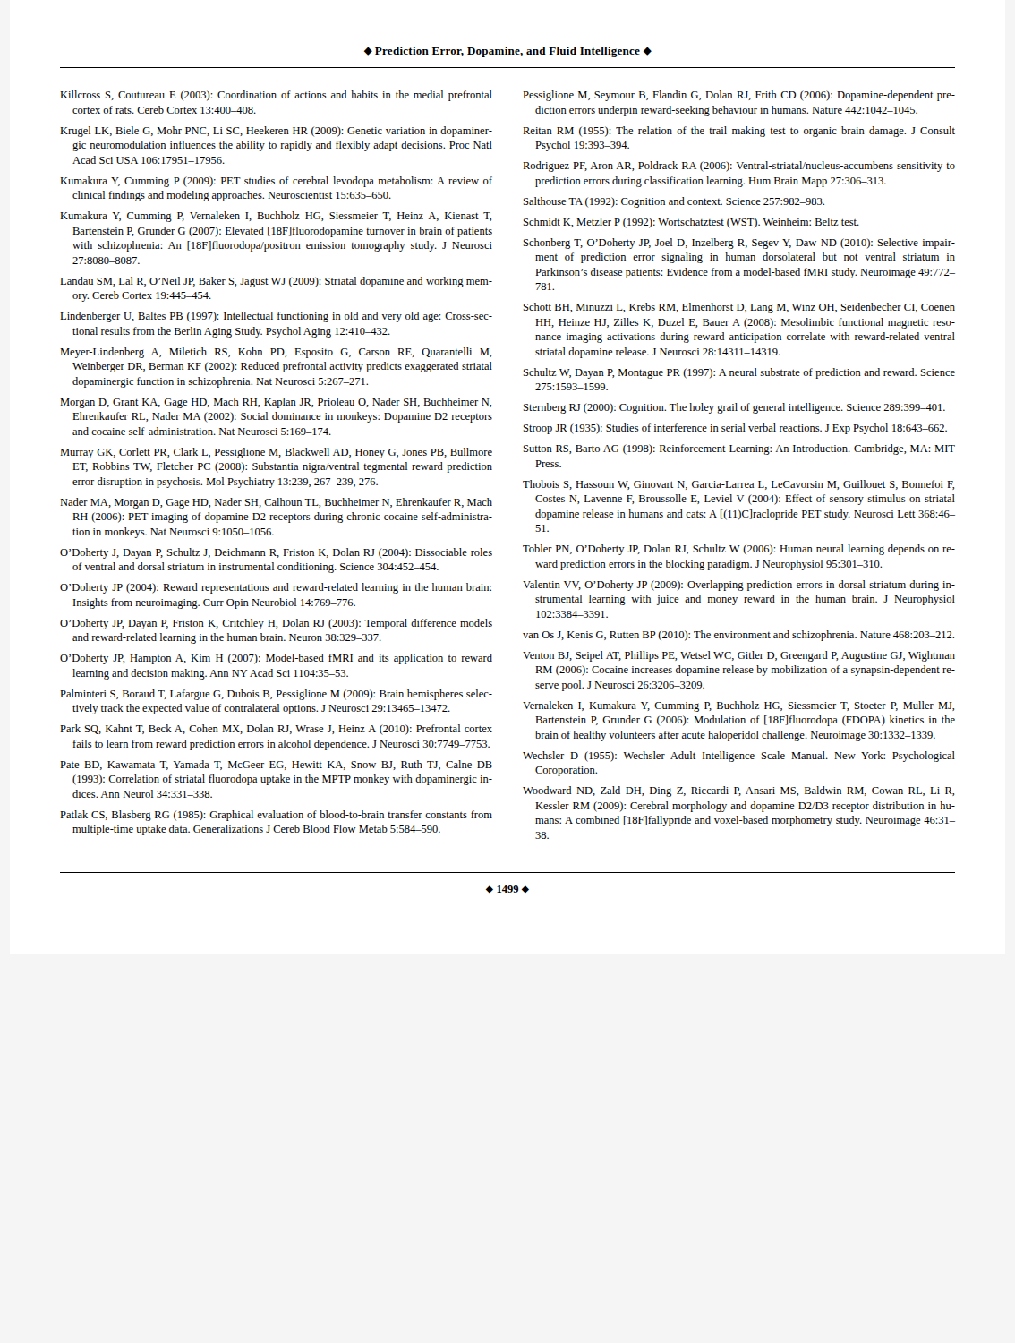◆ Prediction Error, Dopamine, and Fluid Intelligence ◆
Killcross S, Coutureau E (2003): Coordination of actions and habits in the medial prefrontal cortex of rats. Cereb Cortex 13:400–408.
Krugel LK, Biele G, Mohr PNC, Li SC, Heekeren HR (2009): Genetic variation in dopaminergic neuromodulation influences the ability to rapidly and flexibly adapt decisions. Proc Natl Acad Sci USA 106:17951–17956.
Kumakura Y, Cumming P (2009): PET studies of cerebral levodopa metabolism: A review of clinical findings and modeling approaches. Neuroscientist 15:635–650.
Kumakura Y, Cumming P, Vernaleken I, Buchholz HG, Siessmeier T, Heinz A, Kienast T, Bartenstein P, Grunder G (2007): Elevated [18F]fluorodopamine turnover in brain of patients with schizophrenia: An [18F]fluorodopa/positron emission tomography study. J Neurosci 27:8080–8087.
Landau SM, Lal R, O’Neil JP, Baker S, Jagust WJ (2009): Striatal dopamine and working memory. Cereb Cortex 19:445–454.
Lindenberger U, Baltes PB (1997): Intellectual functioning in old and very old age: Cross-sectional results from the Berlin Aging Study. Psychol Aging 12:410–432.
Meyer-Lindenberg A, Miletich RS, Kohn PD, Esposito G, Carson RE, Quarantelli M, Weinberger DR, Berman KF (2002): Reduced prefrontal activity predicts exaggerated striatal dopaminergic function in schizophrenia. Nat Neurosci 5:267–271.
Morgan D, Grant KA, Gage HD, Mach RH, Kaplan JR, Prioleau O, Nader SH, Buchheimer N, Ehrenkaufer RL, Nader MA (2002): Social dominance in monkeys: Dopamine D2 receptors and cocaine self-administration. Nat Neurosci 5:169–174.
Murray GK, Corlett PR, Clark L, Pessiglione M, Blackwell AD, Honey G, Jones PB, Bullmore ET, Robbins TW, Fletcher PC (2008): Substantia nigra/ventral tegmental reward prediction error disruption in psychosis. Mol Psychiatry 13:239, 267–239, 276.
Nader MA, Morgan D, Gage HD, Nader SH, Calhoun TL, Buchheimer N, Ehrenkaufer R, Mach RH (2006): PET imaging of dopamine D2 receptors during chronic cocaine self-administration in monkeys. Nat Neurosci 9:1050–1056.
O’Doherty J, Dayan P, Schultz J, Deichmann R, Friston K, Dolan RJ (2004): Dissociable roles of ventral and dorsal striatum in instrumental conditioning. Science 304:452–454.
O’Doherty JP (2004): Reward representations and reward-related learning in the human brain: Insights from neuroimaging. Curr Opin Neurobiol 14:769–776.
O’Doherty JP, Dayan P, Friston K, Critchley H, Dolan RJ (2003): Temporal difference models and reward-related learning in the human brain. Neuron 38:329–337.
O’Doherty JP, Hampton A, Kim H (2007): Model-based fMRI and its application to reward learning and decision making. Ann NY Acad Sci 1104:35–53.
Palminteri S, Boraud T, Lafargue G, Dubois B, Pessiglione M (2009): Brain hemispheres selectively track the expected value of contralateral options. J Neurosci 29:13465–13472.
Park SQ, Kahnt T, Beck A, Cohen MX, Dolan RJ, Wrase J, Heinz A (2010): Prefrontal cortex fails to learn from reward prediction errors in alcohol dependence. J Neurosci 30:7749–7753.
Pate BD, Kawamata T, Yamada T, McGeer EG, Hewitt KA, Snow BJ, Ruth TJ, Calne DB (1993): Correlation of striatal fluorodopa uptake in the MPTP monkey with dopaminergic indices. Ann Neurol 34:331–338.
Patlak CS, Blasberg RG (1985): Graphical evaluation of blood-to-brain transfer constants from multiple-time uptake data. Generalizations J Cereb Blood Flow Metab 5:584–590.
Pessiglione M, Seymour B, Flandin G, Dolan RJ, Frith CD (2006): Dopamine-dependent prediction errors underpin reward-seeking behaviour in humans. Nature 442:1042–1045.
Reitan RM (1955): The relation of the trail making test to organic brain damage. J Consult Psychol 19:393–394.
Rodriguez PF, Aron AR, Poldrack RA (2006): Ventral-striatal/nucleus-accumbens sensitivity to prediction errors during classification learning. Hum Brain Mapp 27:306–313.
Salthouse TA (1992): Cognition and context. Science 257:982–983.
Schmidt K, Metzler P (1992): Wortschatztest (WST). Weinheim: Beltz test.
Schonberg T, O’Doherty JP, Joel D, Inzelberg R, Segev Y, Daw ND (2010): Selective impairment of prediction error signaling in human dorsolateral but not ventral striatum in Parkinson’s disease patients: Evidence from a model-based fMRI study. Neuroimage 49:772–781.
Schott BH, Minuzzi L, Krebs RM, Elmenhorst D, Lang M, Winz OH, Seidenbecher CI, Coenen HH, Heinze HJ, Zilles K, Duzel E, Bauer A (2008): Mesolimbic functional magnetic resonance imaging activations during reward anticipation correlate with reward-related ventral striatal dopamine release. J Neurosci 28:14311–14319.
Schultz W, Dayan P, Montague PR (1997): A neural substrate of prediction and reward. Science 275:1593–1599.
Sternberg RJ (2000): Cognition. The holey grail of general intelligence. Science 289:399–401.
Stroop JR (1935): Studies of interference in serial verbal reactions. J Exp Psychol 18:643–662.
Sutton RS, Barto AG (1998): Reinforcement Learning: An Introduction. Cambridge, MA: MIT Press.
Thobois S, Hassoun W, Ginovart N, Garcia-Larrea L, LeCavorsin M, Guillouet S, Bonnefoi F, Costes N, Lavenne F, Broussolle E, Leviel V (2004): Effect of sensory stimulus on striatal dopamine release in humans and cats: A [(11)C]raclopride PET study. Neurosci Lett 368:46–51.
Tobler PN, O’Doherty JP, Dolan RJ, Schultz W (2006): Human neural learning depends on reward prediction errors in the blocking paradigm. J Neurophysiol 95:301–310.
Valentin VV, O’Doherty JP (2009): Overlapping prediction errors in dorsal striatum during instrumental learning with juice and money reward in the human brain. J Neurophysiol 102:3384–3391.
van Os J, Kenis G, Rutten BP (2010): The environment and schizophrenia. Nature 468:203–212.
Venton BJ, Seipel AT, Phillips PE, Wetsel WC, Gitler D, Greengard P, Augustine GJ, Wightman RM (2006): Cocaine increases dopamine release by mobilization of a synapsin-dependent reserve pool. J Neurosci 26:3206–3209.
Vernaleken I, Kumakura Y, Cumming P, Buchholz HG, Siessmeier T, Stoeter P, Muller MJ, Bartenstein P, Grunder G (2006): Modulation of [18F]fluorodopa (FDOPA) kinetics in the brain of healthy volunteers after acute haloperidol challenge. Neuroimage 30:1332–1339.
Wechsler D (1955): Wechsler Adult Intelligence Scale Manual. New York: Psychological Coroporation.
Woodward ND, Zald DH, Ding Z, Riccardi P, Ansari MS, Baldwin RM, Cowan RL, Li R, Kessler RM (2009): Cerebral morphology and dopamine D2/D3 receptor distribution in humans: A combined [18F]fallypride and voxel-based morphometry study. Neuroimage 46:31–38.
◆ 1499 ◆